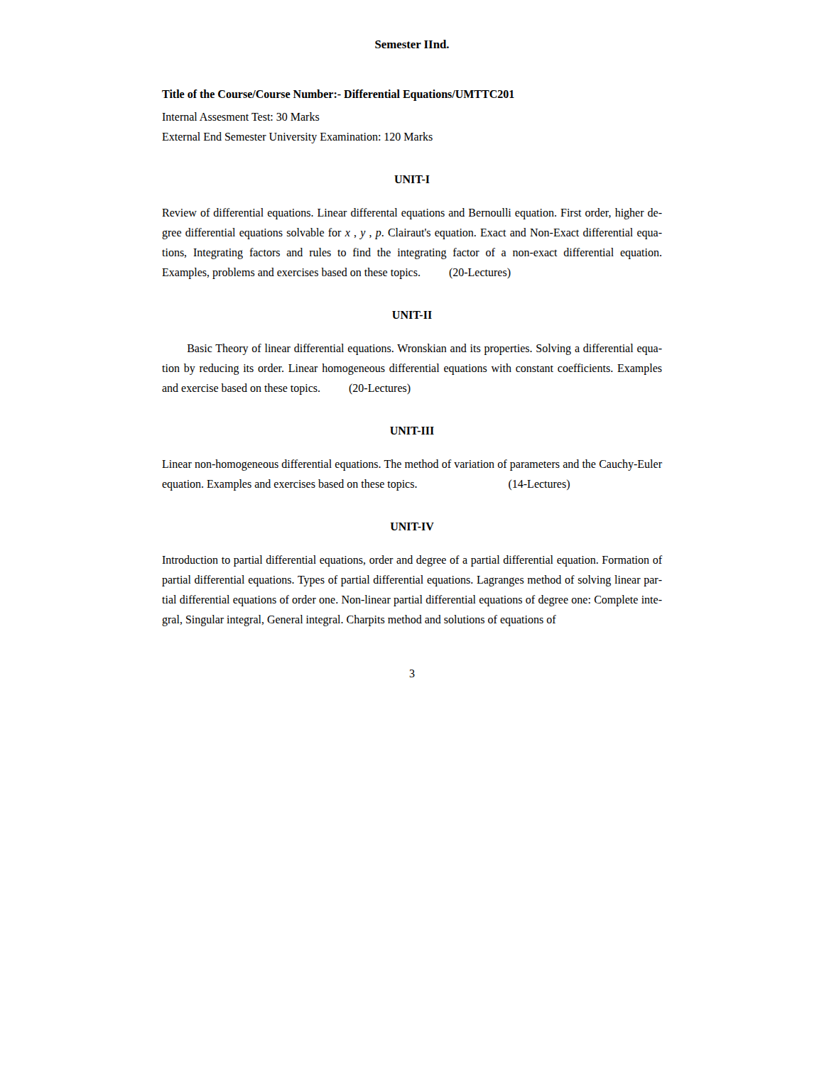Semester IInd.
Title of the Course/Course Number:- Differential Equations/UMTTC201
Internal Assesment Test: 30 Marks
External End Semester University Examination: 120 Marks
UNIT-I
Review of differential equations. Linear differental equations and Bernoulli equation. First order, higher degree differential equations solvable for x , y , p. Clairaut's equation. Exact and Non-Exact differential equations, Integrating factors and rules to find the integrating factor of a non-exact differential equation. Examples, problems and exercises based on these topics. (20-Lectures)
UNIT-II
Basic Theory of linear differential equations. Wronskian and its properties. Solving a differential equation by reducing its order. Linear homogeneous differential equations with constant coefficients. Examples and exercise based on these topics. (20-Lectures)
UNIT-III
Linear non-homogeneous differential equations. The method of variation of parameters and the Cauchy-Euler equation. Examples and exercises based on these topics. (14-Lectures)
UNIT-IV
Introduction to partial differential equations, order and degree of a partial differential equation. Formation of partial differential equations. Types of partial differential equations. Lagranges method of solving linear partial differential equations of order one. Non-linear partial differential equations of degree one: Complete integral, Singular integral, General integral. Charpits method and solutions of equations of
3